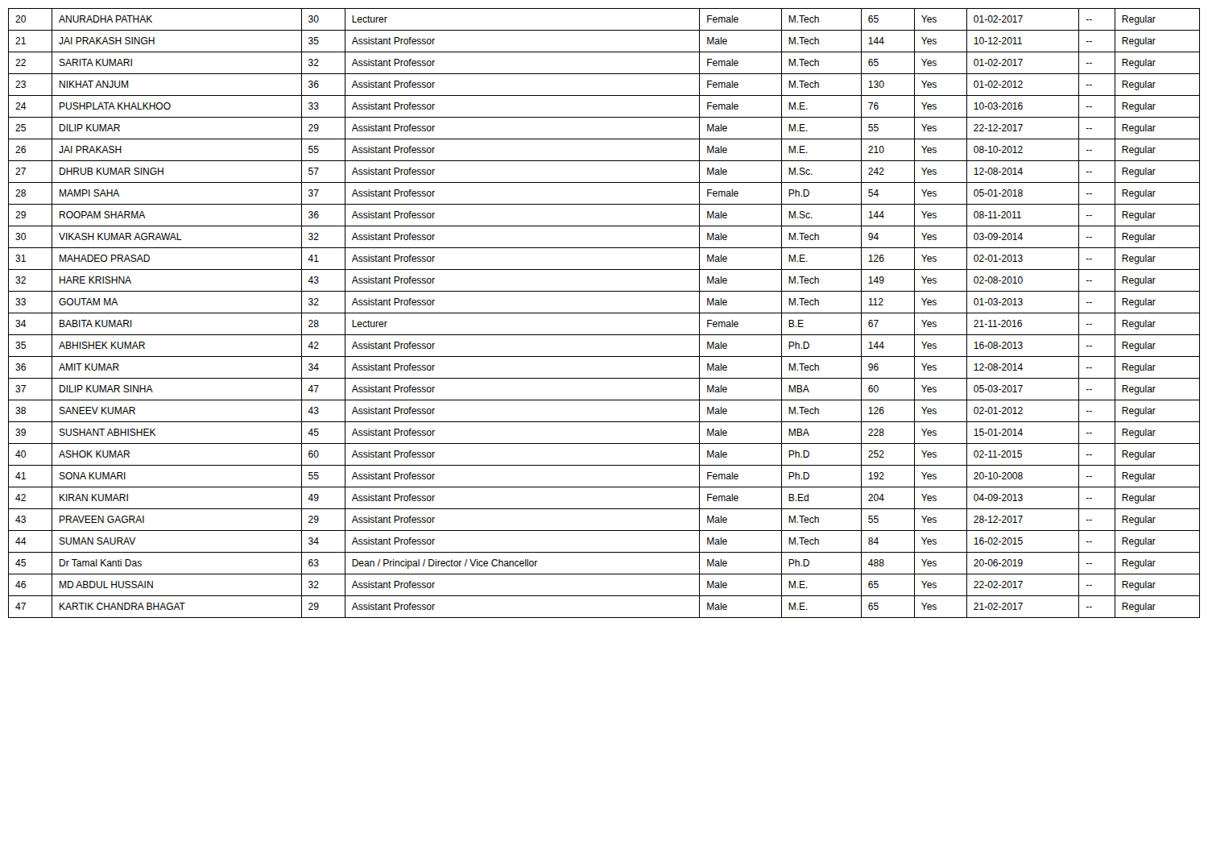| 20 | ANURADHA PATHAK | 30 | Lecturer | Female | M.Tech | 65 | Yes | 01-02-2017 | -- | Regular |
| 21 | JAI PRAKASH SINGH | 35 | Assistant Professor | Male | M.Tech | 144 | Yes | 10-12-2011 | -- | Regular |
| 22 | SARITA KUMARI | 32 | Assistant Professor | Female | M.Tech | 65 | Yes | 01-02-2017 | -- | Regular |
| 23 | NIKHAT ANJUM | 36 | Assistant Professor | Female | M.Tech | 130 | Yes | 01-02-2012 | -- | Regular |
| 24 | PUSHPLATA KHALKHOO | 33 | Assistant Professor | Female | M.E. | 76 | Yes | 10-03-2016 | -- | Regular |
| 25 | DILIP KUMAR | 29 | Assistant Professor | Male | M.E. | 55 | Yes | 22-12-2017 | -- | Regular |
| 26 | JAI PRAKASH | 55 | Assistant Professor | Male | M.E. | 210 | Yes | 08-10-2012 | -- | Regular |
| 27 | DHRUB KUMAR SINGH | 57 | Assistant Professor | Male | M.Sc. | 242 | Yes | 12-08-2014 | -- | Regular |
| 28 | MAMPI SAHA | 37 | Assistant Professor | Female | Ph.D | 54 | Yes | 05-01-2018 | -- | Regular |
| 29 | ROOPAM SHARMA | 36 | Assistant Professor | Male | M.Sc. | 144 | Yes | 08-11-2011 | -- | Regular |
| 30 | VIKASH KUMAR AGRAWAL | 32 | Assistant Professor | Male | M.Tech | 94 | Yes | 03-09-2014 | -- | Regular |
| 31 | MAHADEO PRASAD | 41 | Assistant Professor | Male | M.E. | 126 | Yes | 02-01-2013 | -- | Regular |
| 32 | HARE KRISHNA | 43 | Assistant Professor | Male | M.Tech | 149 | Yes | 02-08-2010 | -- | Regular |
| 33 | GOUTAM MA | 32 | Assistant Professor | Male | M.Tech | 112 | Yes | 01-03-2013 | -- | Regular |
| 34 | BABITA KUMARI | 28 | Lecturer | Female | B.E | 67 | Yes | 21-11-2016 | -- | Regular |
| 35 | ABHISHEK KUMAR | 42 | Assistant Professor | Male | Ph.D | 144 | Yes | 16-08-2013 | -- | Regular |
| 36 | AMIT KUMAR | 34 | Assistant Professor | Male | M.Tech | 96 | Yes | 12-08-2014 | -- | Regular |
| 37 | DILIP KUMAR SINHA | 47 | Assistant Professor | Male | MBA | 60 | Yes | 05-03-2017 | -- | Regular |
| 38 | SANEEV KUMAR | 43 | Assistant Professor | Male | M.Tech | 126 | Yes | 02-01-2012 | -- | Regular |
| 39 | SUSHANT ABHISHEK | 45 | Assistant Professor | Male | MBA | 228 | Yes | 15-01-2014 | -- | Regular |
| 40 | ASHOK KUMAR | 60 | Assistant Professor | Male | Ph.D | 252 | Yes | 02-11-2015 | -- | Regular |
| 41 | SONA KUMARI | 55 | Assistant Professor | Female | Ph.D | 192 | Yes | 20-10-2008 | -- | Regular |
| 42 | KIRAN KUMARI | 49 | Assistant Professor | Female | B.Ed | 204 | Yes | 04-09-2013 | -- | Regular |
| 43 | PRAVEEN GAGRAI | 29 | Assistant Professor | Male | M.Tech | 55 | Yes | 28-12-2017 | -- | Regular |
| 44 | SUMAN SAURAV | 34 | Assistant Professor | Male | M.Tech | 84 | Yes | 16-02-2015 | -- | Regular |
| 45 | Dr Tamal Kanti Das | 63 | Dean / Principal / Director / Vice Chancellor | Male | Ph.D | 488 | Yes | 20-06-2019 | -- | Regular |
| 46 | MD ABDUL HUSSAIN | 32 | Assistant Professor | Male | M.E. | 65 | Yes | 22-02-2017 | -- | Regular |
| 47 | KARTIK CHANDRA BHAGAT | 29 | Assistant Professor | Male | M.E. | 65 | Yes | 21-02-2017 | -- | Regular |